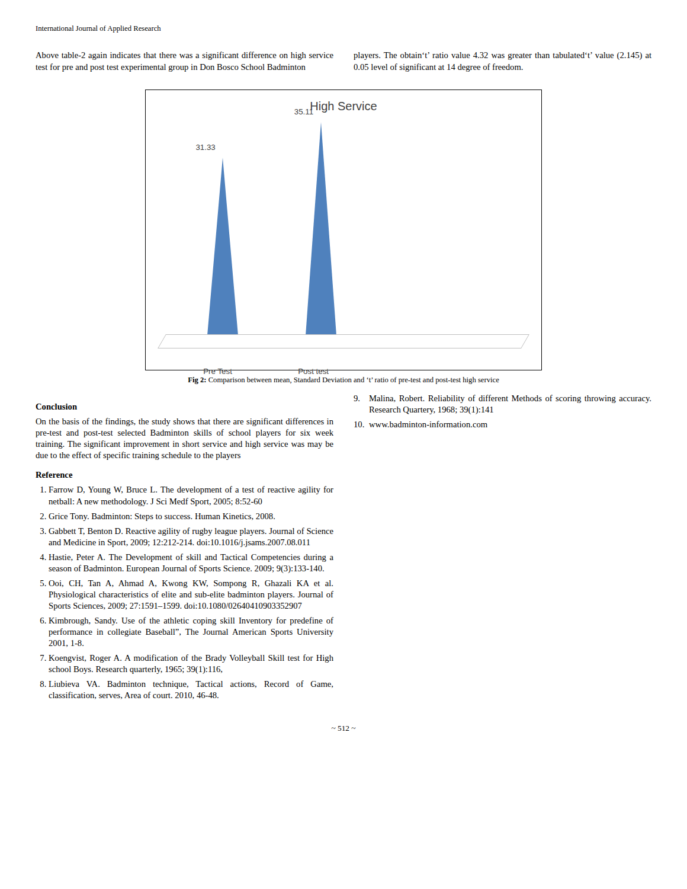International Journal of Applied Research
Above table-2 again indicates that there was a significant difference on high service test for pre and post test experimental group in Don Bosco School Badminton
players. The obtain‘t’ ratio value 4.32 was greater than tabulated‘t’ value (2.145) at 0.05 level of significant at 14 degree of freedom.
High Service
31.33
35.11
Pre Test Post test
Fig 2: Comparison between mean, Standard Deviation and ‘t’ ratio of pre-test and post-test high service
Conclusion
On the basis of the findings, the study shows that there are significant differences in pre-test and post-test selected Badminton skills of school players for six week training. The significant improvement in short service and high service was may be due to the effect of specific training schedule to the players
Reference
Farrow D, Young W, Bruce L. The development of a test of reactive agility for netball: A new methodology. J Sci Medf Sport, 2005; 8:52-60
Grice Tony. Badminton: Steps to success. Human Kinetics, 2008.
Gabbett T, Benton D. Reactive agility of rugby league players. Journal of Science and Medicine in Sport, 2009; 12:212-214. doi:10.1016/j.jsams.2007.08.011
Hastie, Peter A. The Development of skill and Tactical Competencies during a season of Badminton. European Journal of Sports Science. 2009; 9(3):133-140.
Ooi, CH, Tan A, Ahmad A, Kwong KW, Sompong R, Ghazali KA et al. Physiological characteristics of elite and sub-elite badminton players. Journal of Sports Sciences, 2009; 27:1591–1599. doi:10.1080/02640410903352907
Kimbrough, Sandy. Use of the athletic coping skill Inventory for predefine of performance in collegiate Baseball”, The Journal American Sports University 2001, 1-8.
Koengvist, Roger A. A modification of the Brady Volleyball Skill test for High school Boys. Research quarterly, 1965; 39(1):116,
Liubieva VA. Badminton technique, Tactical actions, Record of Game, classification, serves, Area of court. 2010, 46-48.
9. Malina, Robert. Reliability of different Methods of scoring throwing accuracy. Research Quartery, 1968; 39(1):141
10. www.badminton-information.com
~ 512 ~